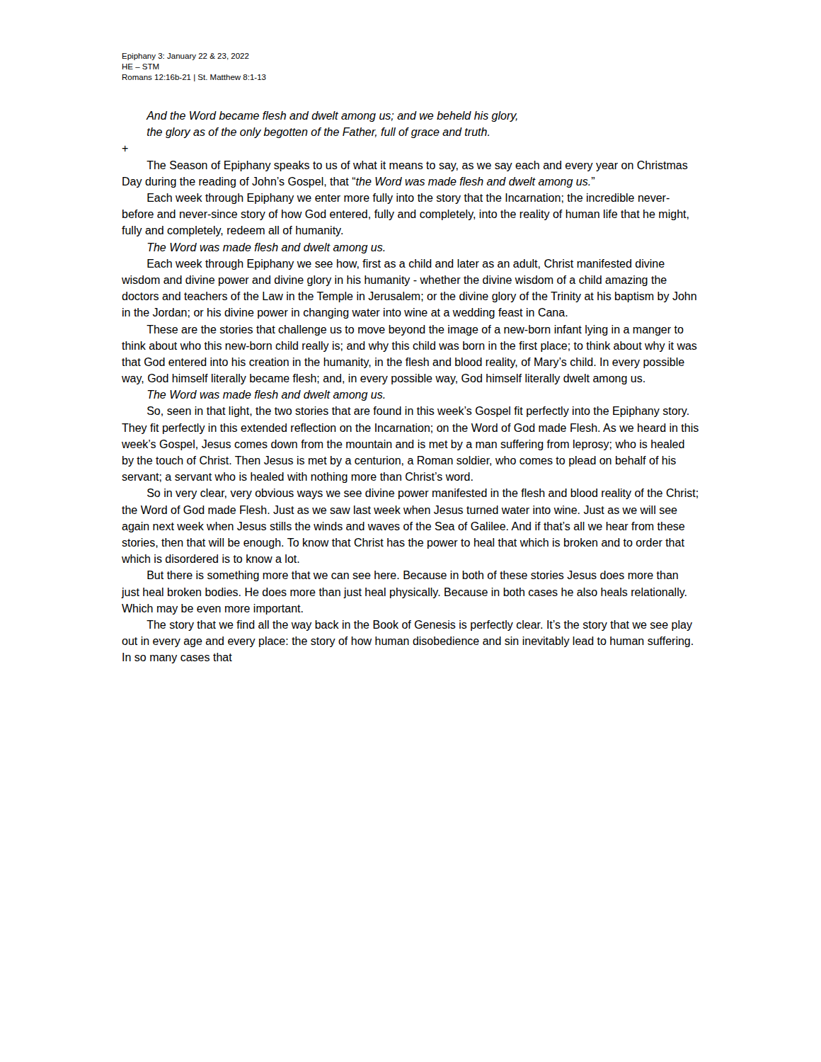Epiphany 3: January 22 & 23, 2022
HE – STM
Romans 12:16b-21 | St. Matthew 8:1-13
And the Word became flesh and dwelt among us; and we beheld his glory,
the glory as of the only begotten of the Father, full of grace and truth.
+
The Season of Epiphany speaks to us of what it means to say, as we say each and every year on Christmas Day during the reading of John’s Gospel, that “the Word was made flesh and dwelt among us.”
Each week through Epiphany we enter more fully into the story that the Incarnation; the incredible never-before and never-since story of how God entered, fully and completely, into the reality of human life that he might, fully and completely, redeem all of humanity.
The Word was made flesh and dwelt among us.
Each week through Epiphany we see how, first as a child and later as an adult, Christ manifested divine wisdom and divine power and divine glory in his humanity - whether the divine wisdom of a child amazing the doctors and teachers of the Law in the Temple in Jerusalem; or the divine glory of the Trinity at his baptism by John in the Jordan; or his divine power in changing water into wine at a wedding feast in Cana.
These are the stories that challenge us to move beyond the image of a new-born infant lying in a manger to think about who this new-born child really is; and why this child was born in the first place; to think about why it was that God entered into his creation in the humanity, in the flesh and blood reality, of Mary’s child. In every possible way, God himself literally became flesh; and, in every possible way, God himself literally dwelt among us.
The Word was made flesh and dwelt among us.
So, seen in that light, the two stories that are found in this week’s Gospel fit perfectly into the Epiphany story. They fit perfectly in this extended reflection on the Incarnation; on the Word of God made Flesh. As we heard in this week’s Gospel, Jesus comes down from the mountain and is met by a man suffering from leprosy; who is healed by the touch of Christ. Then Jesus is met by a centurion, a Roman soldier, who comes to plead on behalf of his servant; a servant who is healed with nothing more than Christ’s word.
So in very clear, very obvious ways we see divine power manifested in the flesh and blood reality of the Christ; the Word of God made Flesh. Just as we saw last week when Jesus turned water into wine. Just as we will see again next week when Jesus stills the winds and waves of the Sea of Galilee. And if that’s all we hear from these stories, then that will be enough. To know that Christ has the power to heal that which is broken and to order that which is disordered is to know a lot.
But there is something more that we can see here. Because in both of these stories Jesus does more than just heal broken bodies. He does more than just heal physically. Because in both cases he also heals relationally. Which may be even more important.
The story that we find all the way back in the Book of Genesis is perfectly clear. It’s the story that we see play out in every age and every place: the story of how human disobedience and sin inevitably lead to human suffering. In so many cases that